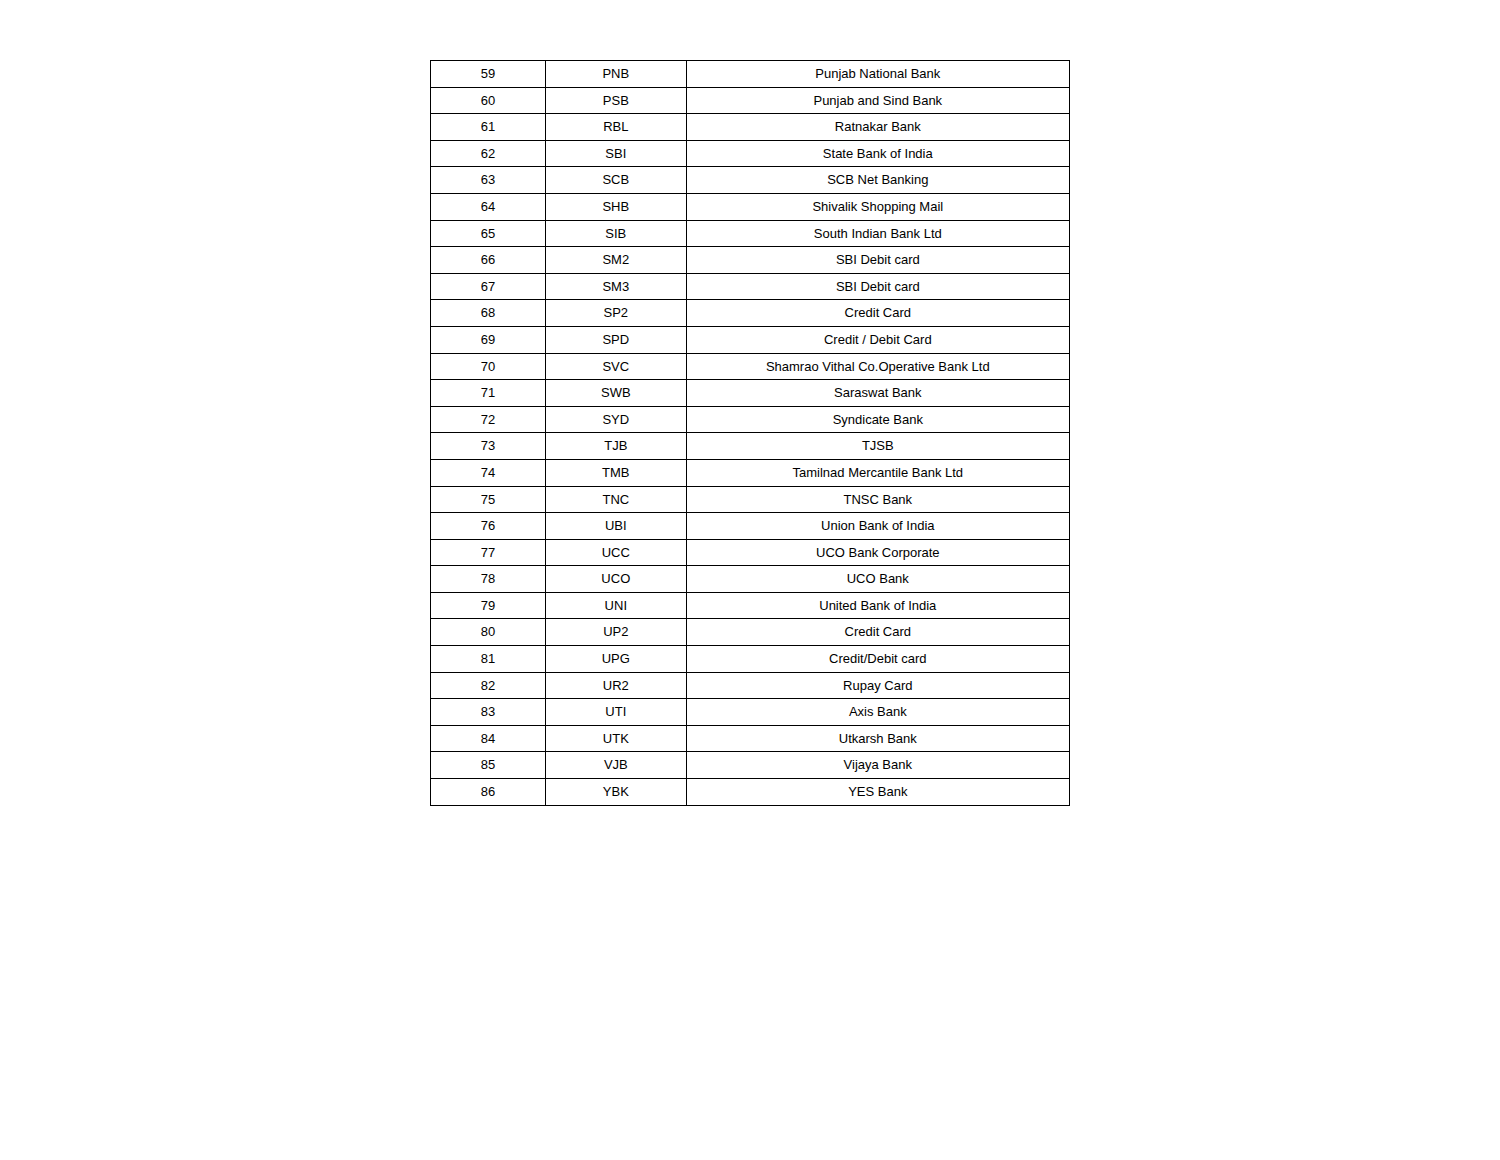| 59 | PNB | Punjab National Bank |
| 60 | PSB | Punjab and Sind Bank |
| 61 | RBL | Ratnakar Bank |
| 62 | SBI | State Bank of India |
| 63 | SCB | SCB Net Banking |
| 64 | SHB | Shivalik Shopping Mail |
| 65 | SIB | South Indian Bank Ltd |
| 66 | SM2 | SBI Debit card |
| 67 | SM3 | SBI Debit card |
| 68 | SP2 | Credit Card |
| 69 | SPD | Credit / Debit Card |
| 70 | SVC | Shamrao Vithal Co.Operative Bank Ltd |
| 71 | SWB | Saraswat Bank |
| 72 | SYD | Syndicate Bank |
| 73 | TJB | TJSB |
| 74 | TMB | Tamilnad Mercantile Bank Ltd |
| 75 | TNC | TNSC Bank |
| 76 | UBI | Union Bank of India |
| 77 | UCC | UCO Bank Corporate |
| 78 | UCO | UCO Bank |
| 79 | UNI | United Bank of India |
| 80 | UP2 | Credit Card |
| 81 | UPG | Credit/Debit card |
| 82 | UR2 | Rupay Card |
| 83 | UTI | Axis Bank |
| 84 | UTK | Utkarsh Bank |
| 85 | VJB | Vijaya Bank |
| 86 | YBK | YES Bank |